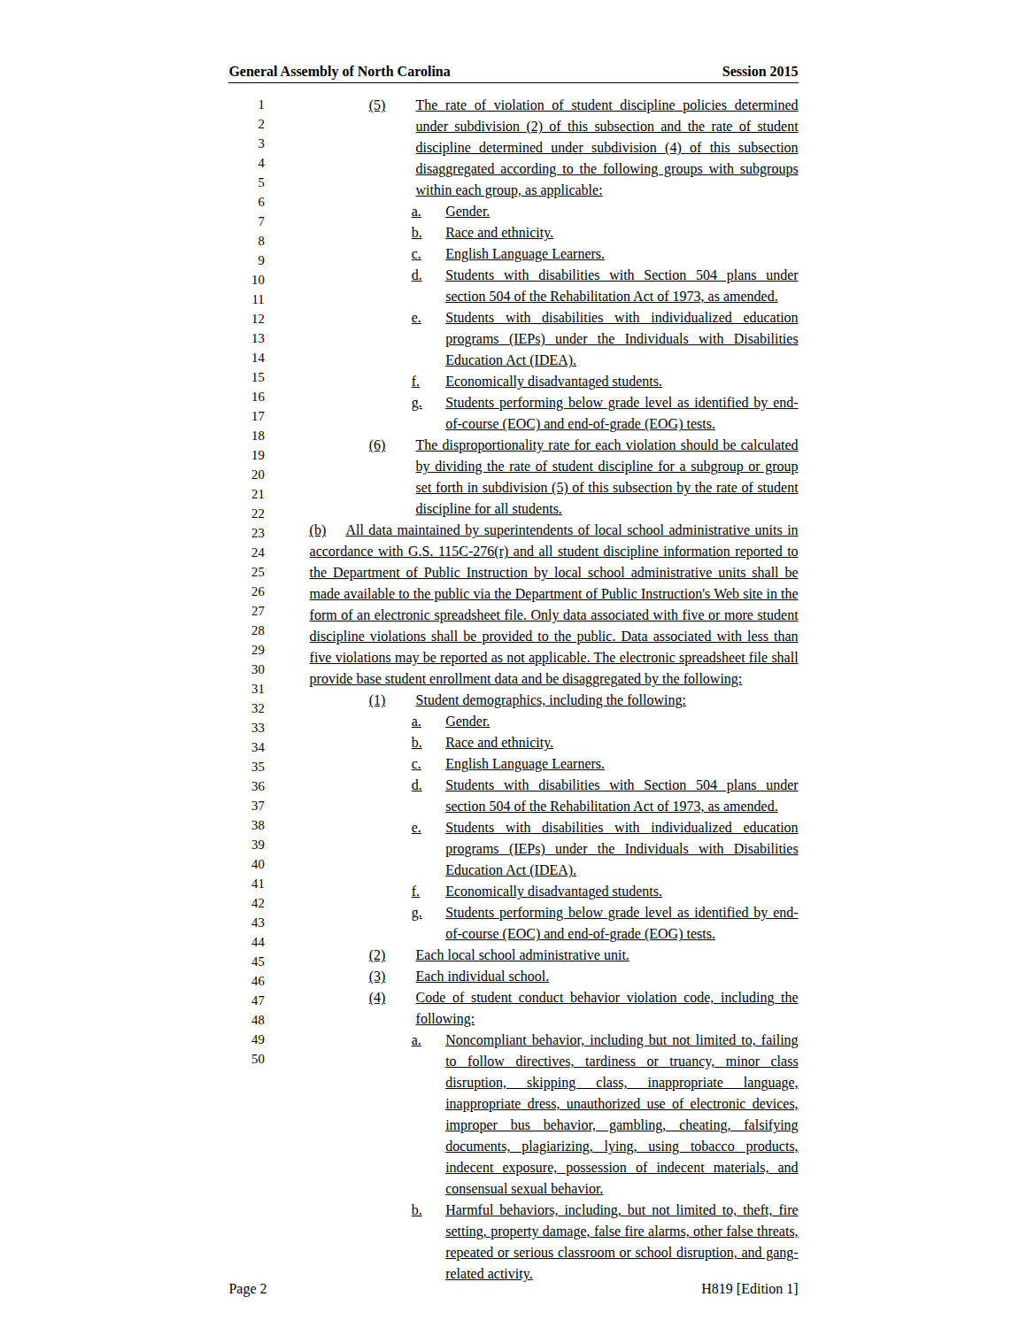General Assembly of North Carolina
Session 2015
1 2 3 4 5 6 7 8 9 10 11 12 13 14 15 16 17 18 19 20 21 22 23 24 25 26 27 28 29 30 31 32 33 34 35 36 37 38 39 40 41 42 43 44 45 46 47 48 49 50
(5)
The rate of violation of student discipline policies determined under subdivision (2) of this subsection and the rate of student discipline determined under subdivision (4) of this subsection disaggregated according to the following groups with subgroups within each group, as applicable:
a.
Gender.
b.
Race and ethnicity.
c.
English Language Learners.
d.
Students with disabilities with Section 504 plans under section 504 of the Rehabilitation Act of 1973, as amended.
e.
Students with disabilities with individualized education programs (IEPs) under the Individuals with Disabilities Education Act (IDEA).
f.
Economically disadvantaged students.
g.
Students performing below grade level as identified by end-of-course (EOC) and end-of-grade (EOG) tests.
(6)
The disproportionality rate for each violation should be calculated by dividing the rate of student discipline for a subgroup or group set forth in subdivision (5) of this subsection by the rate of student discipline for all students.
(b) All data maintained by superintendents of local school administrative units in accordance with G.S. 115C-276(r) and all student discipline information reported to the Department of Public Instruction by local school administrative units shall be made available to the public via the Department of Public Instruction's Web site in the form of an electronic spreadsheet file. Only data associated with five or more student discipline violations shall be provided to the public. Data associated with less than five violations may be reported as not applicable. The electronic spreadsheet file shall provide base student enrollment data and be disaggregated by the following:
(1)
Student demographics, including the following:
a.
Gender.
b.
Race and ethnicity.
c.
English Language Learners.
d.
Students with disabilities with Section 504 plans under section 504 of the Rehabilitation Act of 1973, as amended.
e.
Students with disabilities with individualized education programs (IEPs) under the Individuals with Disabilities Education Act (IDEA).
f.
Economically disadvantaged students.
g.
Students performing below grade level as identified by end-of-course (EOC) and end-of-grade (EOG) tests.
(2)
Each local school administrative unit.
(3)
Each individual school.
(4)
Code of student conduct behavior violation code, including the following:
a.
Noncompliant behavior, including but not limited to, failing to follow directives, tardiness or truancy, minor class disruption, skipping class, inappropriate language, inappropriate dress, unauthorized use of electronic devices, improper bus behavior, gambling, cheating, falsifying documents, plagiarizing, lying, using tobacco products, indecent exposure, possession of indecent materials, and consensual sexual behavior.
b.
Harmful behaviors, including, but not limited to, theft, fire setting, property damage, false fire alarms, other false threats, repeated or serious classroom or school disruption, and gang-related activity.
Page 2
H819 [Edition 1]